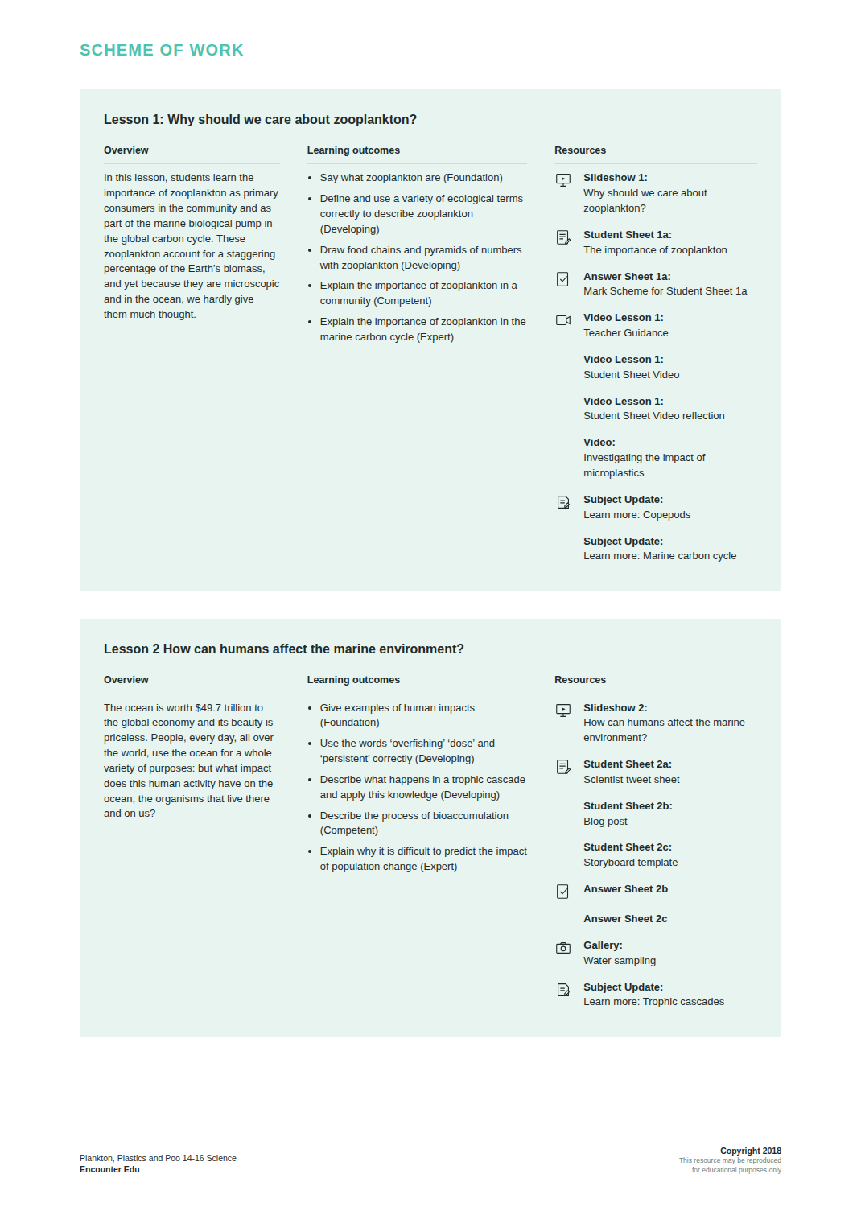Scheme of Work
Lesson 1: Why should we care about zooplankton?
Overview
In this lesson, students learn the importance of zooplankton as primary consumers in the community and as part of the marine biological pump in the global carbon cycle. These zooplankton account for a staggering percentage of the Earth’s biomass, and yet because they are microscopic and in the ocean, we hardly give them much thought.
Learning outcomes
Say what zooplankton are (Foundation)
Define and use a variety of ecological terms correctly to describe zooplankton (Developing)
Draw food chains and pyramids of numbers with zooplankton (Developing)
Explain the importance of zooplankton in a community (Competent)
Explain the importance of zooplankton in the marine carbon cycle (Expert)
Resources
Slideshow 1: Why should we care about zooplankton?
Student Sheet 1a: The importance of zooplankton
Answer Sheet 1a: Mark Scheme for Student Sheet 1a
Video Lesson 1: Teacher Guidance
Video Lesson 1: Student Sheet Video
Video Lesson 1: Student Sheet Video reflection
Video: Investigating the impact of microplastics
Subject Update: Learn more: Copepods
Subject Update: Learn more: Marine carbon cycle
Lesson 2 How can humans affect the marine environment?
Overview
The ocean is worth $49.7 trillion to the global economy and its beauty is priceless. People, every day, all over the world, use the ocean for a whole variety of purposes: but what impact does this human activity have on the ocean, the organisms that live there and on us?
Learning outcomes
Give examples of human impacts (Foundation)
Use the words ‘overfishing’ ‘dose’ and ‘persistent’ correctly (Developing)
Describe what happens in a trophic cascade and apply this knowledge (Developing)
Describe the process of bioaccumulation (Competent)
Explain why it is difficult to predict the impact of population change (Expert)
Resources
Slideshow 2: How can humans affect the marine environment?
Student Sheet 2a: Scientist tweet sheet
Student Sheet 2b: Blog post
Student Sheet 2c: Storyboard template
Answer Sheet 2b
Answer Sheet 2c
Gallery: Water sampling
Subject Update: Learn more: Trophic cascades
Plankton, Plastics and Poo 14-16 Science
Encounter Edu
Copyright 2018
This resource may be reproduced
for educational purposes only